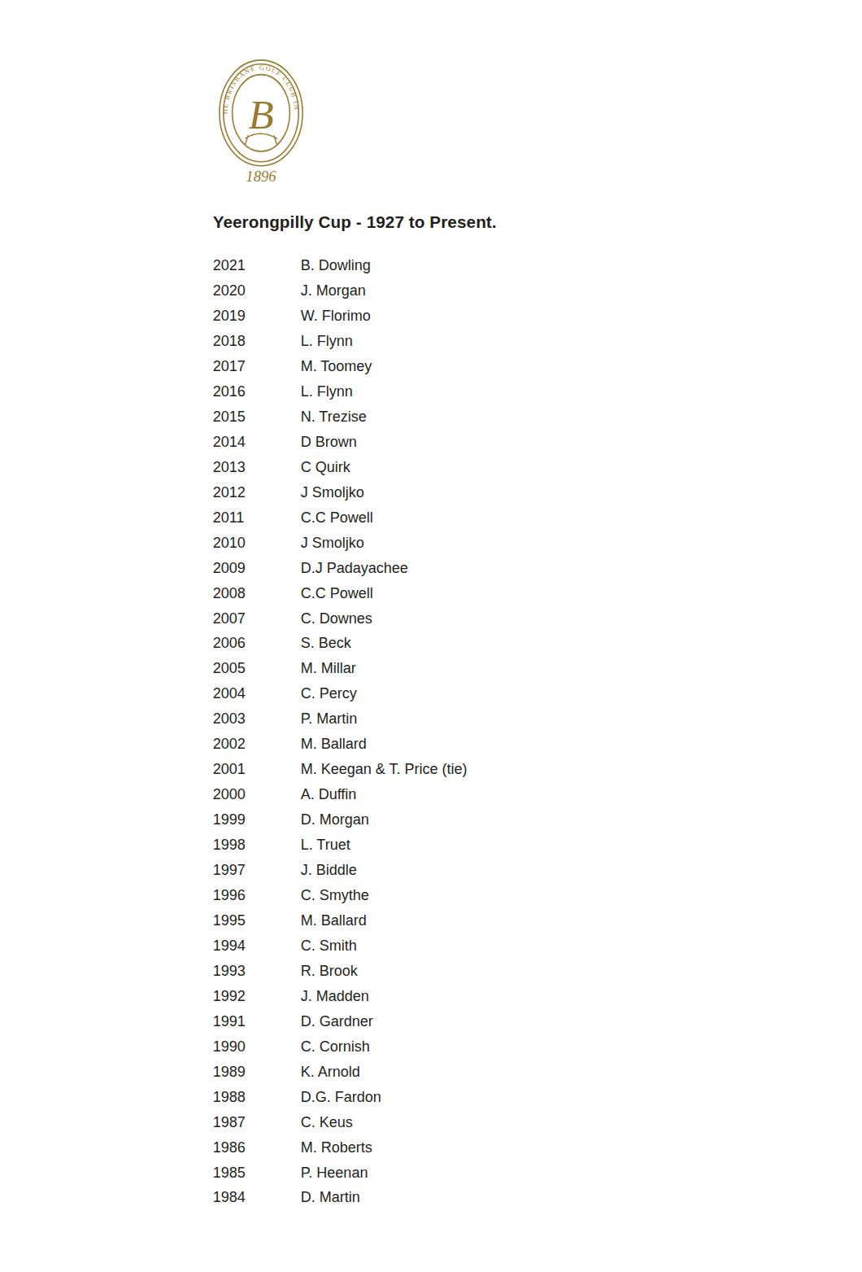THE BRISBANE GOLF CLUB INC. B 1896
Yeerongpilly Cup - 1927 to Present.
| 2021 | B. Dowling |
| 2020 | J. Morgan |
| 2019 | W. Florimo |
| 2018 | L. Flynn |
| 2017 | M. Toomey |
| 2016 | L. Flynn |
| 2015 | N. Trezise |
| 2014 | D Brown |
| 2013 | C Quirk |
| 2012 | J Smoljko |
| 2011 | C.C Powell |
| 2010 | J Smoljko |
| 2009 | D.J Padayachee |
| 2008 | C.C Powell |
| 2007 | C. Downes |
| 2006 | S. Beck |
| 2005 | M. Millar |
| 2004 | C. Percy |
| 2003 | P. Martin |
| 2002 | M. Ballard |
| 2001 | M. Keegan & T. Price (tie) |
| 2000 | A. Duffin |
| 1999 | D. Morgan |
| 1998 | L. Truet |
| 1997 | J. Biddle |
| 1996 | C. Smythe |
| 1995 | M. Ballard |
| 1994 | C. Smith |
| 1993 | R. Brook |
| 1992 | J. Madden |
| 1991 | D. Gardner |
| 1990 | C. Cornish |
| 1989 | K. Arnold |
| 1988 | D.G. Fardon |
| 1987 | C. Keus |
| 1986 | M. Roberts |
| 1985 | P. Heenan |
| 1984 | D. Martin |